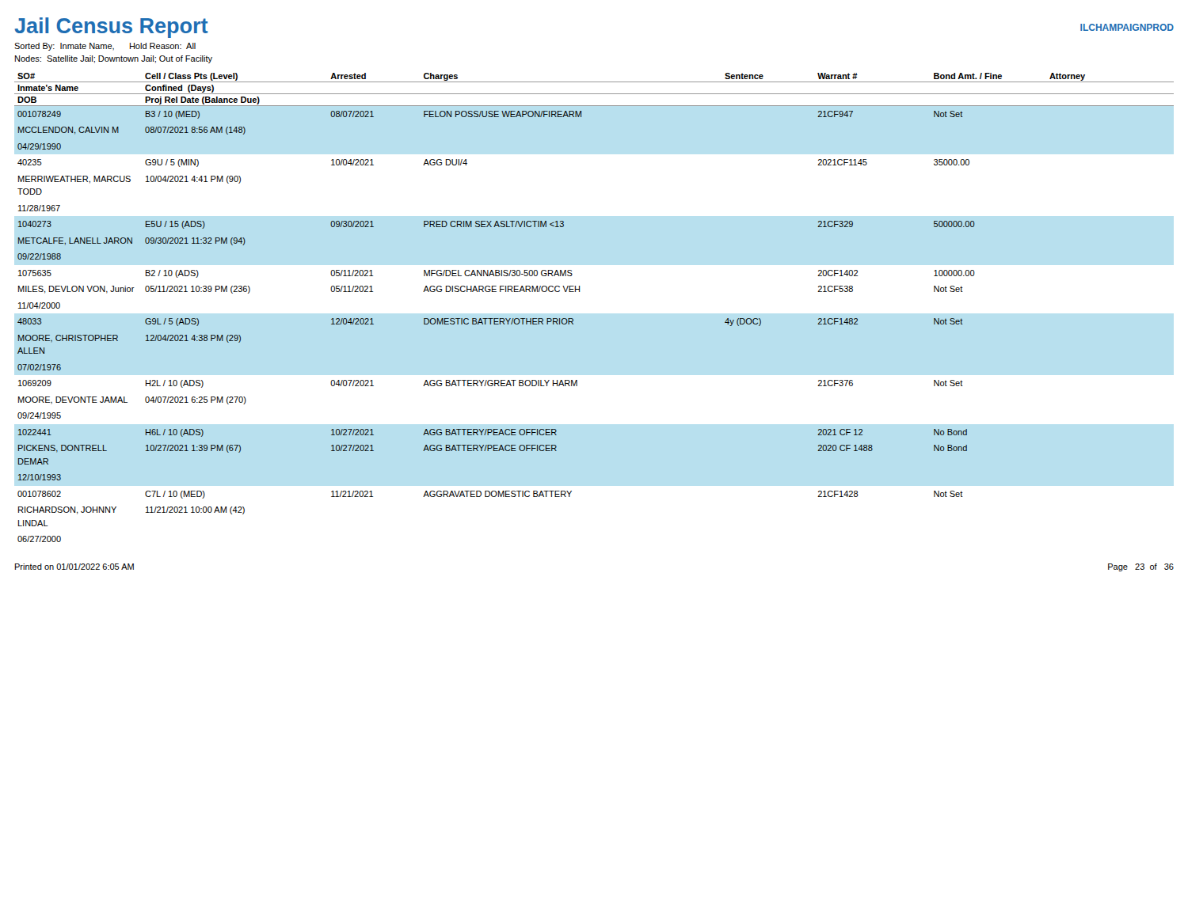ILCHAMPAIGNPROD
Jail Census Report
Sorted By: Inmate Name, Hold Reason: All
Nodes: Satellite Jail; Downtown Jail; Out of Facility
| SO# | Cell / Class Pts (Level) | Arrested | Charges | Sentence | Warrant # | Bond Amt. / Fine | Attorney |
| --- | --- | --- | --- | --- | --- | --- | --- |
| Inmate's Name | Confined (Days) | | | | | | |
| DOB | Proj Rel Date (Balance Due) | | | | | | |
| 001078249 | B3 / 10 (MED) | 08/07/2021 | FELON POSS/USE WEAPON/FIREARM | | 21CF947 | Not Set | |
| MCCLENDON, CALVIN M | 08/07/2021 8:56 AM (148) | | | | | | |
| 04/29/1990 | | | | | | | |
| 40235 | G9U / 5 (MIN) | 10/04/2021 | AGG DUI/4 | | 2021CF1145 | 35000.00 | |
| MERRIWEATHER, MARCUS TODD | 10/04/2021 4:41 PM (90) | | | | | | |
| 11/28/1967 | | | | | | | |
| 1040273 | E5U / 15 (ADS) | 09/30/2021 | PRED CRIM SEX ASLT/VICTIM <13 | | 21CF329 | 500000.00 | |
| METCALFE, LANELL JARON | 09/30/2021 11:32 PM (94) | | | | | | |
| 09/22/1988 | | | | | | | |
| 1075635 | B2 / 10 (ADS) | 05/11/2021 | MFG/DEL CANNABIS/30-500 GRAMS | | 20CF1402 | 100000.00 | |
| MILES, DEVLON VON, Junior | 05/11/2021 10:39 PM (236) | 05/11/2021 | AGG DISCHARGE FIREARM/OCC VEH | | 21CF538 | Not Set | |
| 11/04/2000 | | | | | | | |
| 48033 | G9L / 5 (ADS) | 12/04/2021 | DOMESTIC BATTERY/OTHER PRIOR | 4y (DOC) | 21CF1482 | Not Set | |
| MOORE, CHRISTOPHER ALLEN | 12/04/2021 4:38 PM (29) | | | | | | |
| 07/02/1976 | | | | | | | |
| 1069209 | H2L / 10 (ADS) | 04/07/2021 | AGG BATTERY/GREAT BODILY HARM | | 21CF376 | Not Set | |
| MOORE, DEVONTE JAMAL | 04/07/2021 6:25 PM (270) | | | | | | |
| 09/24/1995 | | | | | | | |
| 1022441 | H6L / 10 (ADS) | 10/27/2021 | AGG BATTERY/PEACE OFFICER | | 2021 CF 12 | No Bond | |
| PICKENS, DONTRELL DEMAR | 10/27/2021 1:39 PM (67) | 10/27/2021 | AGG BATTERY/PEACE OFFICER | | 2020 CF 1488 | No Bond | |
| 12/10/1993 | | | | | | | |
| 001078602 | C7L / 10 (MED) | 11/21/2021 | AGGRAVATED DOMESTIC BATTERY | | 21CF1428 | Not Set | |
| RICHARDSON, JOHNNY LINDAL | 11/21/2021 10:00 AM (42) | | | | | | |
| 06/27/2000 | | | | | | | |
Printed on 01/01/2022 6:05 AM Page 23 of 36